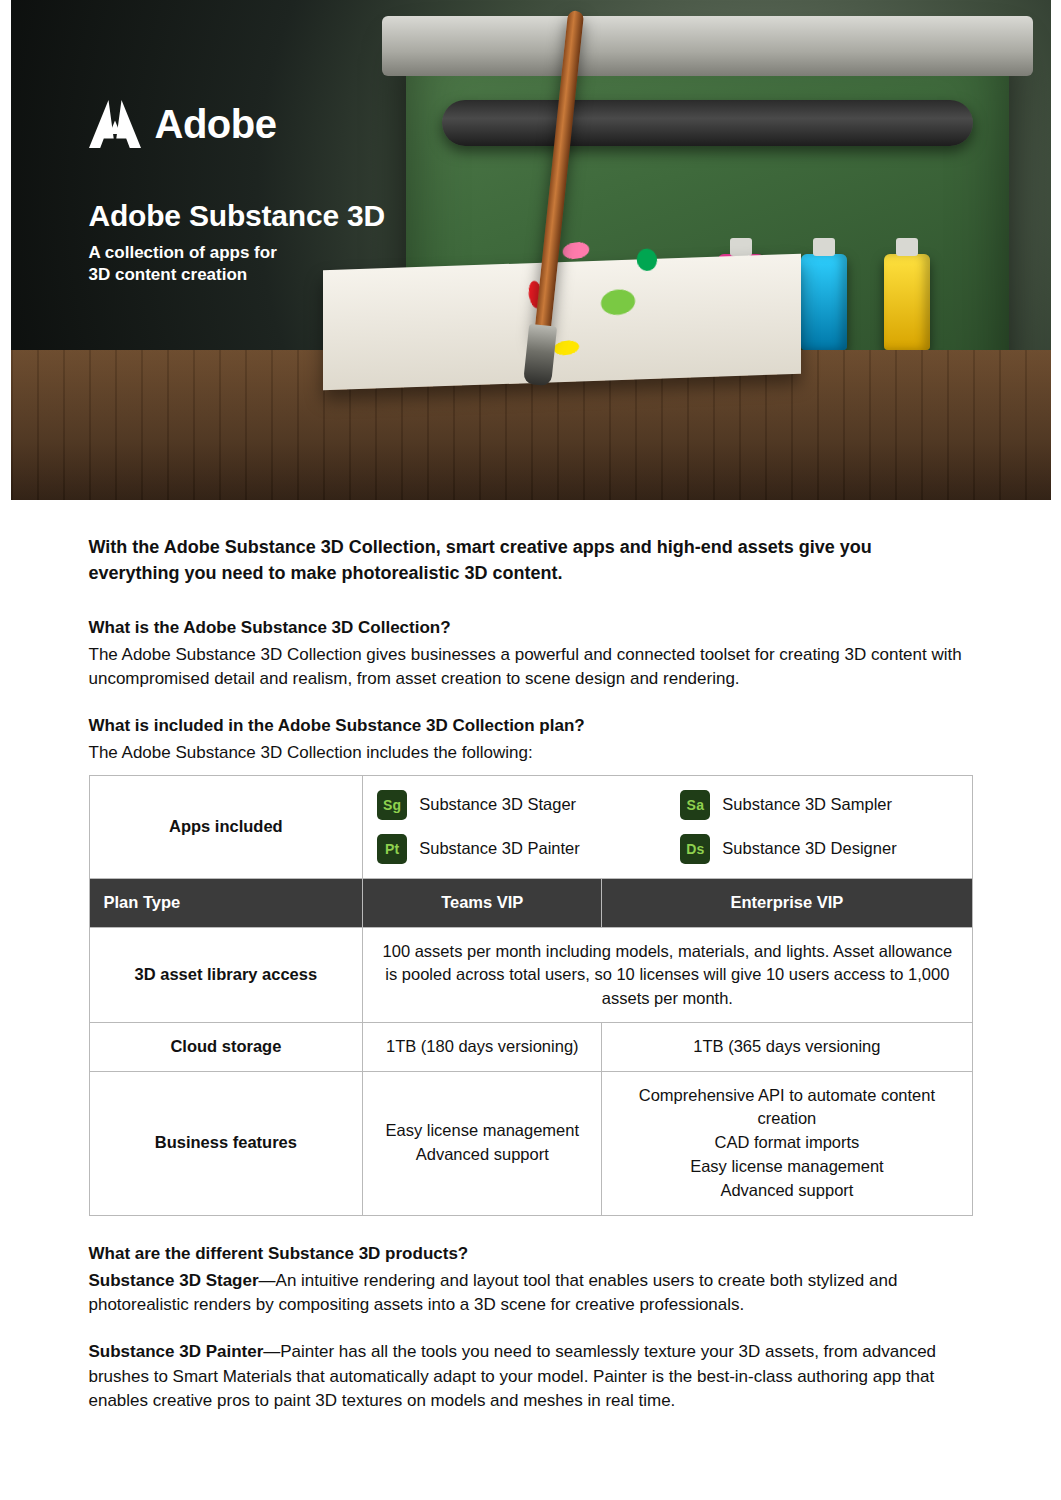Adobe
Adobe Substance 3D
A collection of apps for
3D content creation
With the Adobe Substance 3D Collection, smart creative apps and high-end assets give you everything you need to make photorealistic 3D content.
What is the Adobe Substance 3D Collection?
The Adobe Substance 3D Collection gives businesses a powerful and connected toolset for creating 3D content with uncompromised detail and realism, from asset creation to scene design and rendering.
What is included in the Adobe Substance 3D Collection plan?
The Adobe Substance 3D Collection includes the following:
| Apps included | Sg Substance 3D Stager Sa Substance 3D Sampler Pt Substance 3D Painter Ds Substance 3D Designer |
| Plan Type | Teams VIP | Enterprise VIP |
| 3D asset library access | 100 assets per month including models, materials, and lights. Asset allowance is pooled across total users, so 10 licenses will give 10 users access to 1,000 assets per month. |
| Cloud storage | 1TB (180 days versioning) | 1TB (365 days versioning |
| Business features | Easy license management Advanced support | Comprehensive API to automate content creation CAD format imports Easy license management Advanced support |
What are the different Substance 3D products?
Substance 3D Stager—An intuitive rendering and layout tool that enables users to create both stylized and photorealistic renders by compositing assets into a 3D scene for creative professionals.
Substance 3D Painter—Painter has all the tools you need to seamlessly texture your 3D assets, from advanced brushes to Smart Materials that automatically adapt to your model. Painter is the best-in-class authoring app that enables creative pros to paint 3D textures on models and meshes in real time.